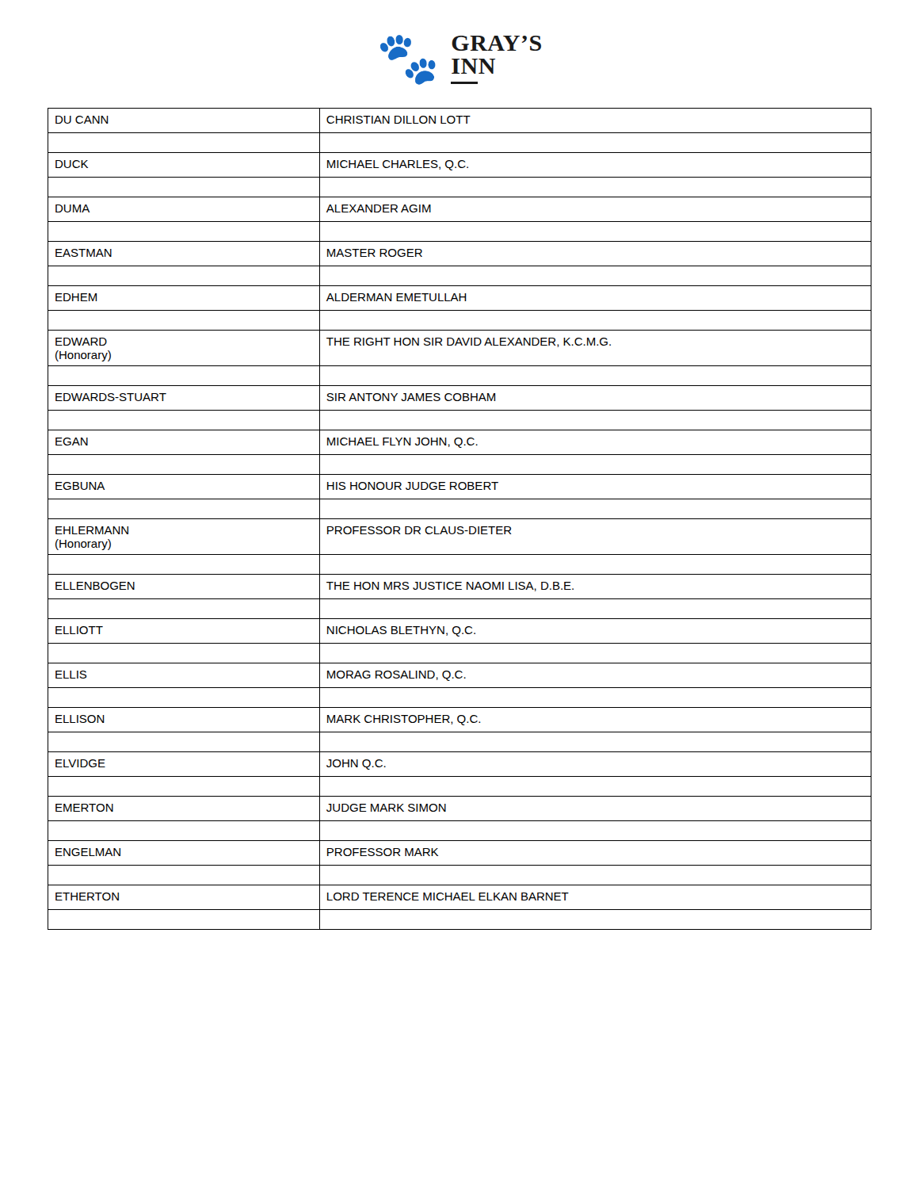🐾
GRAY’S
INN
| DU CANN | CHRISTIAN DILLON LOTT |
| DUCK | MICHAEL CHARLES, Q.C. |
| DUMA | ALEXANDER AGIM |
| EASTMAN | MASTER ROGER |
| EDHEM | ALDERMAN EMETULLAH |
| EDWARD (Honorary) | THE RIGHT HON SIR DAVID ALEXANDER, K.C.M.G. |
| EDWARDS-STUART | SIR ANTONY JAMES COBHAM |
| EGAN | MICHAEL FLYN JOHN, Q.C. |
| EGBUNA | HIS HONOUR JUDGE ROBERT |
| EHLERMANN (Honorary) | PROFESSOR DR CLAUS-DIETER |
| ELLENBOGEN | THE HON MRS JUSTICE NAOMI LISA, D.B.E. |
| ELLIOTT | NICHOLAS BLETHYN, Q.C. |
| ELLIS | MORAG ROSALIND, Q.C. |
| ELLISON | MARK CHRISTOPHER, Q.C. |
| ELVIDGE | JOHN Q.C. |
| EMERTON | JUDGE MARK SIMON |
| ENGELMAN | PROFESSOR MARK |
| ETHERTON | LORD TERENCE MICHAEL ELKAN BARNET |